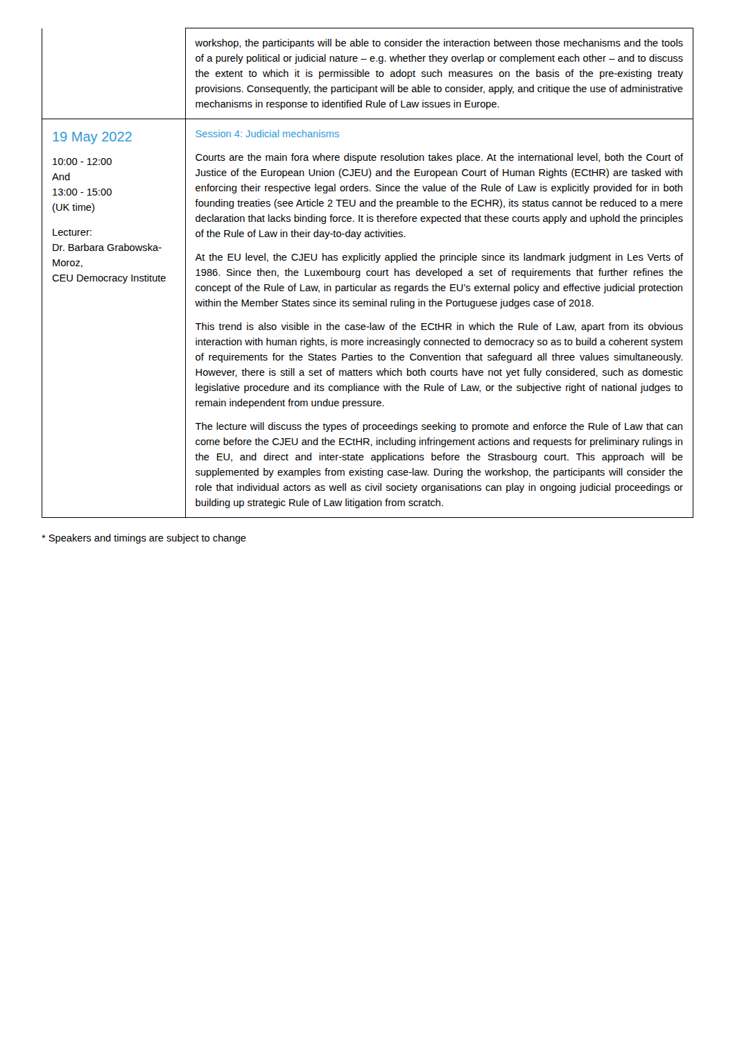| | workshop, the participants will be able to consider the interaction between those mechanisms and the tools of a purely political or judicial nature – e.g. whether they overlap or complement each other – and to discuss the extent to which it is permissible to adopt such measures on the basis of the pre-existing treaty provisions. Consequently, the participant will be able to consider, apply, and critique the use of administrative mechanisms in response to identified Rule of Law issues in Europe. |
| 19 May 2022 10:00 - 12:00 And 13:00 - 15:00 (UK time) Lecturer: Dr. Barbara Grabowska-Moroz, CEU Democracy Institute | Session 4: Judicial mechanisms Courts are the main fora where dispute resolution takes place. At the international level, both the Court of Justice of the European Union (CJEU) and the European Court of Human Rights (ECtHR) are tasked with enforcing their respective legal orders. Since the value of the Rule of Law is explicitly provided for in both founding treaties (see Article 2 TEU and the preamble to the ECHR), its status cannot be reduced to a mere declaration that lacks binding force. It is therefore expected that these courts apply and uphold the principles of the Rule of Law in their day-to-day activities. At the EU level, the CJEU has explicitly applied the principle since its landmark judgment in Les Verts of 1986. Since then, the Luxembourg court has developed a set of requirements that further refines the concept of the Rule of Law, in particular as regards the EU’s external policy and effective judicial protection within the Member States since its seminal ruling in the Portuguese judges case of 2018. This trend is also visible in the case-law of the ECtHR in which the Rule of Law, apart from its obvious interaction with human rights, is more increasingly connected to democracy so as to build a coherent system of requirements for the States Parties to the Convention that safeguard all three values simultaneously. However, there is still a set of matters which both courts have not yet fully considered, such as domestic legislative procedure and its compliance with the Rule of Law, or the subjective right of national judges to remain independent from undue pressure. The lecture will discuss the types of proceedings seeking to promote and enforce the Rule of Law that can come before the CJEU and the ECtHR, including infringement actions and requests for preliminary rulings in the EU, and direct and inter-state applications before the Strasbourg court. This approach will be supplemented by examples from existing case-law. During the workshop, the participants will consider the role that individual actors as well as civil society organisations can play in ongoing judicial proceedings or building up strategic Rule of Law litigation from scratch. |
* Speakers and timings are subject to change